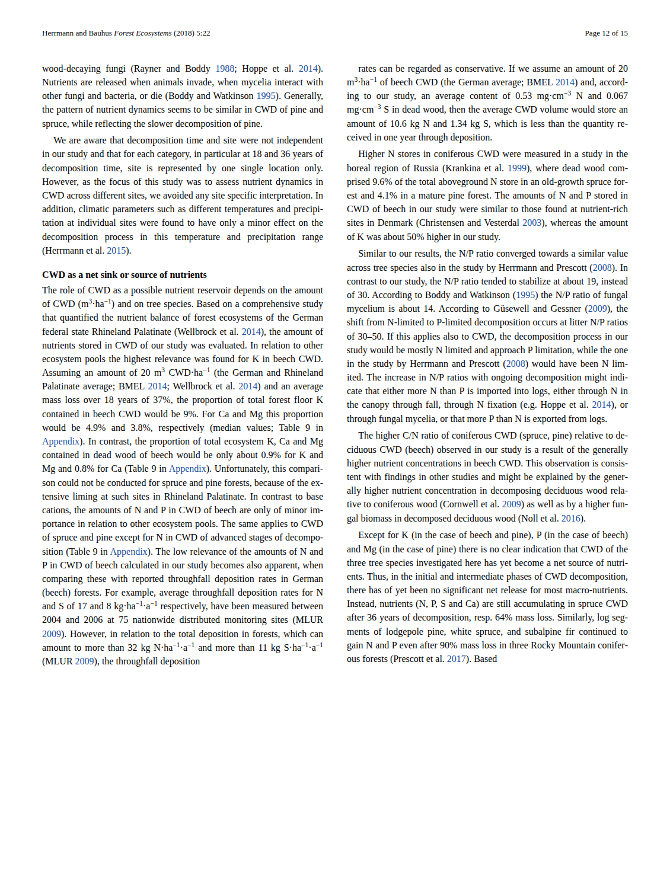Herrmann and Bauhus Forest Ecosystems (2018) 5:22
Page 12 of 15
wood-decaying fungi (Rayner and Boddy 1988; Hoppe et al. 2014). Nutrients are released when animals invade, when mycelia interact with other fungi and bacteria, or die (Boddy and Watkinson 1995). Generally, the pattern of nutrient dynamics seems to be similar in CWD of pine and spruce, while reflecting the slower decomposition of pine.
We are aware that decomposition time and site were not independent in our study and that for each category, in particular at 18 and 36 years of decomposition time, site is represented by one single location only. However, as the focus of this study was to assess nutrient dynamics in CWD across different sites, we avoided any site specific interpretation. In addition, climatic parameters such as different temperatures and precipitation at individual sites were found to have only a minor effect on the decomposition process in this temperature and precipitation range (Herrmann et al. 2015).
CWD as a net sink or source of nutrients
The role of CWD as a possible nutrient reservoir depends on the amount of CWD (m3·ha−1) and on tree species. Based on a comprehensive study that quantified the nutrient balance of forest ecosystems of the German federal state Rhineland Palatinate (Wellbrock et al. 2014), the amount of nutrients stored in CWD of our study was evaluated. In relation to other ecosystem pools the highest relevance was found for K in beech CWD. Assuming an amount of 20 m3 CWD·ha−1 (the German and Rhineland Palatinate average; BMEL 2014; Wellbrock et al. 2014) and an average mass loss over 18 years of 37%, the proportion of total forest floor K contained in beech CWD would be 9%. For Ca and Mg this proportion would be 4.9% and 3.8%, respectively (median values; Table 9 in Appendix). In contrast, the proportion of total ecosystem K, Ca and Mg contained in dead wood of beech would be only about 0.9% for K and Mg and 0.8% for Ca (Table 9 in Appendix). Unfortunately, this comparison could not be conducted for spruce and pine forests, because of the extensive liming at such sites in Rhineland Palatinate. In contrast to base cations, the amounts of N and P in CWD of beech are only of minor importance in relation to other ecosystem pools. The same applies to CWD of spruce and pine except for N in CWD of advanced stages of decomposition (Table 9 in Appendix). The low relevance of the amounts of N and P in CWD of beech calculated in our study becomes also apparent, when comparing these with reported throughfall deposition rates in German (beech) forests. For example, average throughfall deposition rates for N and S of 17 and 8 kg·ha−1·a−1 respectively, have been measured between 2004 and 2006 at 75 nationwide distributed monitoring sites (MLUR 2009). However, in relation to the total deposition in forests, which can amount to more than 32 kg N·ha−1·a−1 and more than 11 kg S·ha−1·a−1 (MLUR 2009), the throughfall deposition
rates can be regarded as conservative. If we assume an amount of 20 m3·ha−1 of beech CWD (the German average; BMEL 2014) and, according to our study, an average content of 0.53 mg·cm−3 N and 0.067 mg·cm−3 S in dead wood, then the average CWD volume would store an amount of 10.6 kg N and 1.34 kg S, which is less than the quantity received in one year through deposition.
Higher N stores in coniferous CWD were measured in a study in the boreal region of Russia (Krankina et al. 1999), where dead wood comprised 9.6% of the total aboveground N store in an old-growth spruce forest and 4.1% in a mature pine forest. The amounts of N and P stored in CWD of beech in our study were similar to those found at nutrient-rich sites in Denmark (Christensen and Vesterdal 2003), whereas the amount of K was about 50% higher in our study.
Similar to our results, the N/P ratio converged towards a similar value across tree species also in the study by Herrmann and Prescott (2008). In contrast to our study, the N/P ratio tended to stabilize at about 19, instead of 30. According to Boddy and Watkinson (1995) the N/P ratio of fungal mycelium is about 14. According to Güsewell and Gessner (2009), the shift from N-limited to P-limited decomposition occurs at litter N/P ratios of 30–50. If this applies also to CWD, the decomposition process in our study would be mostly N limited and approach P limitation, while the one in the study by Herrmann and Prescott (2008) would have been N limited. The increase in N/P ratios with ongoing decomposition might indicate that either more N than P is imported into logs, either through N in the canopy through fall, through N fixation (e.g. Hoppe et al. 2014), or through fungal mycelia, or that more P than N is exported from logs.
The higher C/N ratio of coniferous CWD (spruce, pine) relative to deciduous CWD (beech) observed in our study is a result of the generally higher nutrient concentrations in beech CWD. This observation is consistent with findings in other studies and might be explained by the generally higher nutrient concentration in decomposing deciduous wood relative to coniferous wood (Cornwell et al. 2009) as well as by a higher fungal biomass in decomposed deciduous wood (Noll et al. 2016).
Except for K (in the case of beech and pine), P (in the case of beech) and Mg (in the case of pine) there is no clear indication that CWD of the three tree species investigated here has yet become a net source of nutrients. Thus, in the initial and intermediate phases of CWD decomposition, there has of yet been no significant net release for most macro-nutrients. Instead, nutrients (N, P, S and Ca) are still accumulating in spruce CWD after 36 years of decomposition, resp. 64% mass loss. Similarly, log segments of lodgepole pine, white spruce, and subalpine fir continued to gain N and P even after 90% mass loss in three Rocky Mountain coniferous forests (Prescott et al. 2017). Based